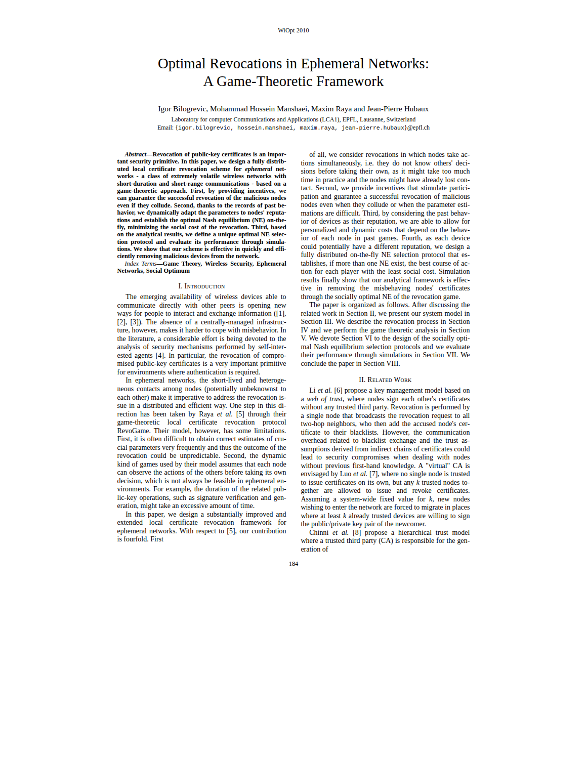WiOpt 2010
Optimal Revocations in Ephemeral Networks:
A Game-Theoretic Framework
Igor Bilogrevic, Mohammad Hossein Manshaei, Maxim Raya and Jean-Pierre Hubaux
Laboratory for computer Communications and Applications (LCA1), EPFL, Lausanne, Switzerland
Email: {igor.bilogrevic, hossein.manshaei, maxim.raya, jean-pierre.hubaux}@epfl.ch
Abstract—Revocation of public-key certificates is an important security primitive. In this paper, we design a fully distributed local certificate revocation scheme for ephemeral networks - a class of extremely volatile wireless networks with short-duration and short-range communications - based on a game-theoretic approach. First, by providing incentives, we can guarantee the successful revocation of the malicious nodes even if they collude. Second, thanks to the records of past behavior, we dynamically adapt the parameters to nodes' reputations and establish the optimal Nash equilibrium (NE) on-the-fly, minimizing the social cost of the revocation. Third, based on the analytical results, we define a unique optimal NE selection protocol and evaluate its performance through simulations. We show that our scheme is effective in quickly and efficiently removing malicious devices from the network.
Index Terms—Game Theory, Wireless Security, Ephemeral Networks, Social Optimum
I. Introduction
The emerging availability of wireless devices able to communicate directly with other peers is opening new ways for people to interact and exchange information ([1], [2], [3]). The absence of a centrally-managed infrastructure, however, makes it harder to cope with misbehavior. In the literature, a considerable effort is being devoted to the analysis of security mechanisms performed by self-interested agents [4]. In particular, the revocation of compromised public-key certificates is a very important primitive for environments where authentication is required.
In ephemeral networks, the short-lived and heterogeneous contacts among nodes (potentially unbeknownst to each other) make it imperative to address the revocation issue in a distributed and efficient way. One step in this direction has been taken by Raya et al. [5] through their game-theoretic local certificate revocation protocol RevoGame. Their model, however, has some limitations. First, it is often difficult to obtain correct estimates of crucial parameters very frequently and thus the outcome of the revocation could be unpredictable. Second, the dynamic kind of games used by their model assumes that each node can observe the actions of the others before taking its own decision, which is not always be feasible in ephemeral environments. For example, the duration of the related public-key operations, such as signature verification and generation, might take an excessive amount of time.
In this paper, we design a substantially improved and extended local certificate revocation framework for ephemeral networks. With respect to [5], our contribution is fourfold. First
of all, we consider revocations in which nodes take actions simultaneously, i.e. they do not know others' decisions before taking their own, as it might take too much time in practice and the nodes might have already lost contact. Second, we provide incentives that stimulate participation and guarantee a successful revocation of malicious nodes even when they collude or when the parameter estimations are difficult. Third, by considering the past behavior of devices as their reputation, we are able to allow for personalized and dynamic costs that depend on the behavior of each node in past games. Fourth, as each device could potentially have a different reputation, we design a fully distributed on-the-fly NE selection protocol that establishes, if more than one NE exist, the best course of action for each player with the least social cost. Simulation results finally show that our analytical framework is effective in removing the misbehaving nodes' certificates through the socially optimal NE of the revocation game.
The paper is organized as follows. After discussing the related work in Section II, we present our system model in Section III. We describe the revocation process in Section IV and we perform the game theoretic analysis in Section V. We devote Section VI to the design of the socially optimal Nash equilibrium selection protocols and we evaluate their performance through simulations in Section VII. We conclude the paper in Section VIII.
II. Related Work
Li et al. [6] propose a key management model based on a web of trust, where nodes sign each other's certificates without any trusted third party. Revocation is performed by a single node that broadcasts the revocation request to all two-hop neighbors, who then add the accused node's certificate to their blacklists. However, the communication overhead related to blacklist exchange and the trust assumptions derived from indirect chains of certificates could lead to security compromises when dealing with nodes without previous first-hand knowledge. A "virtual" CA is envisaged by Luo et al. [7], where no single node is trusted to issue certificates on its own, but any k trusted nodes together are allowed to issue and revoke certificates. Assuming a system-wide fixed value for k, new nodes wishing to enter the network are forced to migrate in places where at least k already trusted devices are willing to sign the public/private key pair of the newcomer.
Chinni et al. [8] propose a hierarchical trust model where a trusted third party (CA) is responsible for the generation of
184